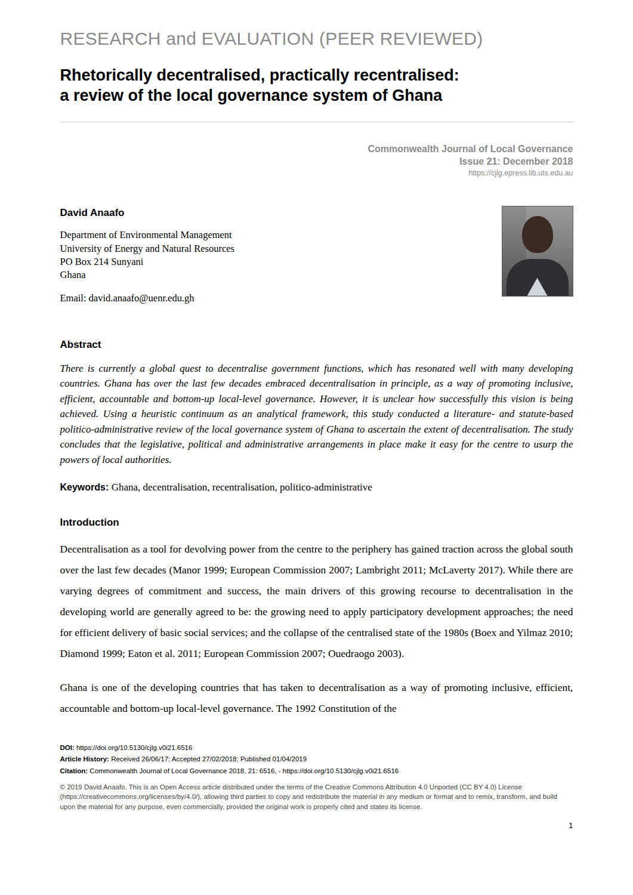RESEARCH and EVALUATION (PEER REVIEWED)
Rhetorically decentralised, practically recentralised:
a review of the local governance system of Ghana
Commonwealth Journal of Local Governance
Issue 21: December 2018
https://cjlg.epress.lib.uts.edu.au
David Anaafo
Department of Environmental Management
University of Energy and Natural Resources
PO Box 214 Sunyani
Ghana
Email: david.anaafo@uenr.edu.gh
Abstract
There is currently a global quest to decentralise government functions, which has resonated well with many developing countries. Ghana has over the last few decades embraced decentralisation in principle, as a way of promoting inclusive, efficient, accountable and bottom-up local-level governance. However, it is unclear how successfully this vision is being achieved. Using a heuristic continuum as an analytical framework, this study conducted a literature- and statute-based politico-administrative review of the local governance system of Ghana to ascertain the extent of decentralisation. The study concludes that the legislative, political and administrative arrangements in place make it easy for the centre to usurp the powers of local authorities.
Keywords: Ghana, decentralisation, recentralisation, politico-administrative
Introduction
Decentralisation as a tool for devolving power from the centre to the periphery has gained traction across the global south over the last few decades (Manor 1999; European Commission 2007; Lambright 2011; McLaverty 2017). While there are varying degrees of commitment and success, the main drivers of this growing recourse to decentralisation in the developing world are generally agreed to be: the growing need to apply participatory development approaches; the need for efficient delivery of basic social services; and the collapse of the centralised state of the 1980s (Boex and Yilmaz 2010; Diamond 1999; Eaton et al. 2011; European Commission 2007; Ouedraogo 2003).
Ghana is one of the developing countries that has taken to decentralisation as a way of promoting inclusive, efficient, accountable and bottom-up local-level governance. The 1992 Constitution of the
DOI: https://doi.org/10.5130/cjlg.v0i21.6516
Article History: Received 26/06/17; Accepted 27/02/2018; Published 01/04/2019
Citation: Commonwealth Journal of Local Governance 2018, 21: 6516, - https://doi.org/10.5130/cjlg.v0i21.6516
© 2019 David Anaafo. This is an Open Access article distributed under the terms of the Creative Commons Attribution 4.0 Unported (CC BY 4.0) License (https://creativecommons.org/licenses/by/4.0/), allowing third parties to copy and redistribute the material in any medium or format and to remix, transform, and build upon the material for any purpose, even commercially, provided the original work is properly cited and states its license.
1